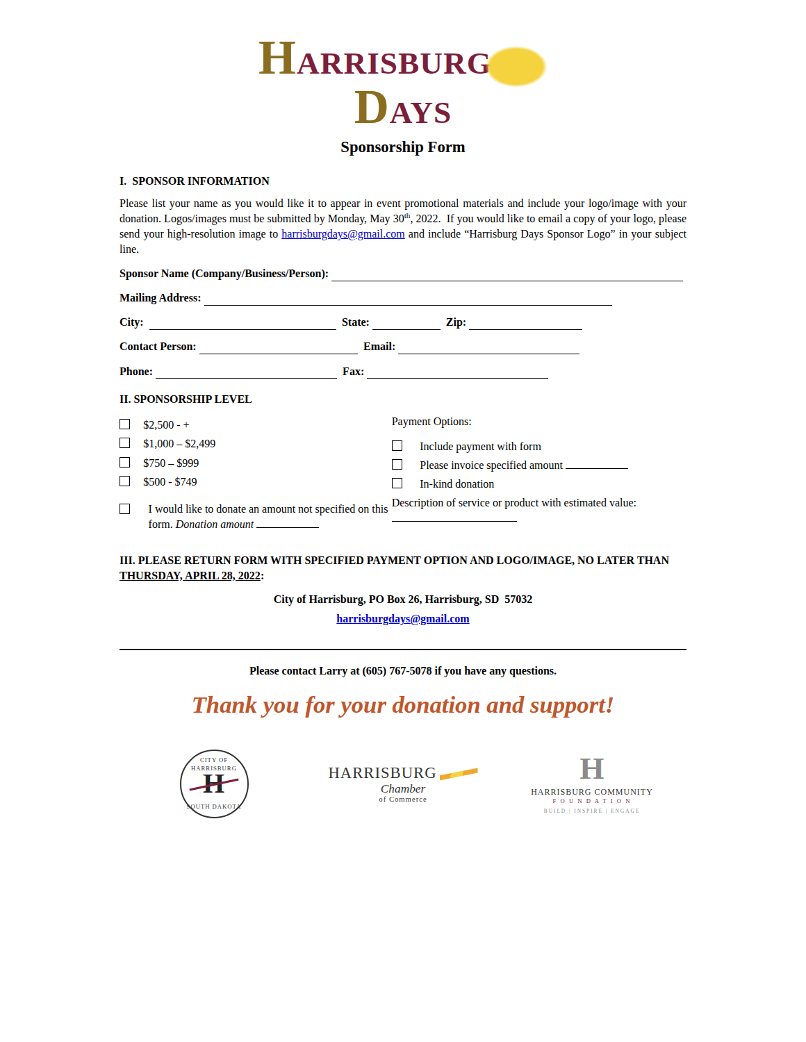HARRISBURG
DAYS
Sponsorship Form
I. Sponsor Information
Please list your name as you would like it to appear in event promotional materials and include your logo/image with your donation. Logos/images must be submitted by Monday, May 30th, 2022. If you would like to email a copy of your logo, please send your high-resolution image to harrisburgdays@gmail.com and include “Harrisburg Days Sponsor Logo” in your subject line.
Sponsor Name (Company/Business/Person):
Mailing Address:
City: State: Zip:
Contact Person: Email:
Phone: Fax:
II. Sponsorship Level
| $2,500 - + $1,000 – $2,499 $750 – $999 $500 - $749 I would like to donate an amount not specified on this form. Donation amount | Payment Options: Include payment with form Please invoice specified amount In-kind donation Description of service or product with estimated value: |
III. Please return form with specified payment option and logo/image, no later than Thursday, April 28, 2022:
City of Harrisburg, PO Box 26, Harrisburg, SD 57032
harrisburgdays@gmail.com
Please contact Larry at (605) 767-5078 if you have any questions.
Thank you for your donation and support!
CITY OF HARRISBURG
H
SOUTH DAKOTA
HARRISBURG
Chamber
of Commerce
H
HARRISBURG COMMUNITY
F O U N D A T I O N
BUILD | INSPIRE | ENGAGE